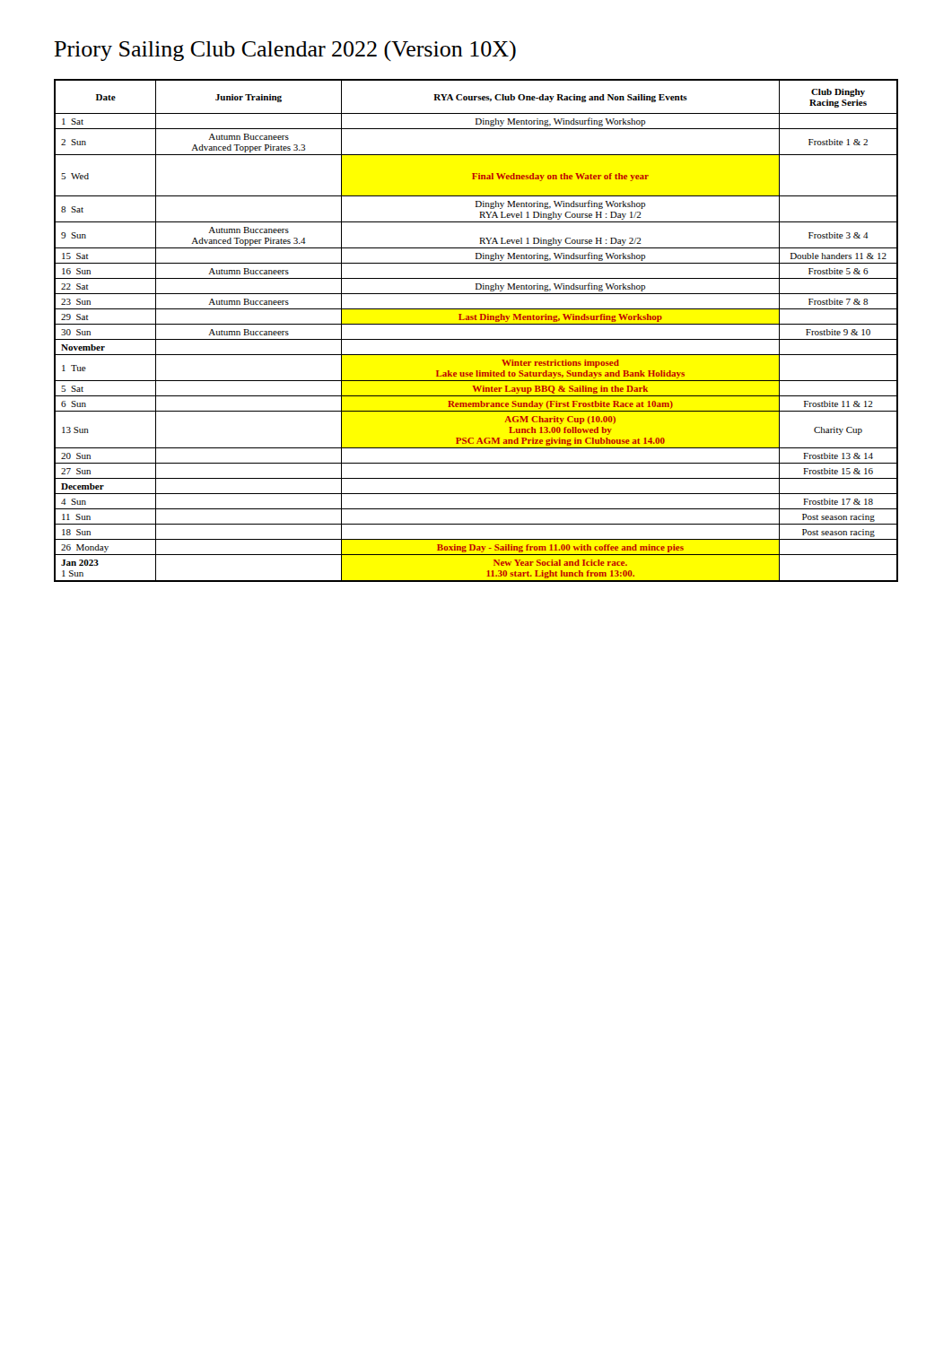Priory Sailing Club Calendar 2022 (Version 10X)
| Date | Junior Training | RYA Courses, Club One-day Racing and Non Sailing Events | Club Dinghy Racing Series |
| --- | --- | --- | --- |
| 1 Sat | | Dinghy Mentoring, Windsurfing Workshop | |
| 2 Sun | Autumn Buccaneers Advanced Topper Pirates 3.3 | | Frostbite 1 & 2 |
| 5 Wed | | Final Wednesday on the Water of the year | |
| 8 Sat | | Dinghy Mentoring, Windsurfing Workshop RYA Level 1 Dinghy Course H : Day 1/2 | |
| 9 Sun | Autumn Buccaneers Advanced Topper Pirates 3.4 | RYA Level 1 Dinghy Course H : Day 2/2 | Frostbite 3 & 4 |
| 15 Sat | | Dinghy Mentoring, Windsurfing Workshop | Double handers 11 & 12 |
| 16 Sun | Autumn Buccaneers | | Frostbite 5 & 6 |
| 22 Sat | | Dinghy Mentoring, Windsurfing Workshop | |
| 23 Sun | Autumn Buccaneers | | Frostbite 7 & 8 |
| 29 Sat | | Last Dinghy Mentoring, Windsurfing Workshop | |
| 30 Sun | Autumn Buccaneers | | Frostbite 9 & 10 |
| November | | | |
| 1 Tue | | Winter restrictions imposed Lake use limited to Saturdays, Sundays and Bank Holidays | |
| 5 Sat | | Winter Layup BBQ & Sailing in the Dark | |
| 6 Sun | | Remembrance Sunday (First Frostbite Race at 10am) | Frostbite 11 & 12 |
| 13 Sun | | AGM Charity Cup (10.00) Lunch 13.00 followed by PSC AGM and Prize giving in Clubhouse at 14.00 | Charity Cup |
| 20 Sun | | | Frostbite 13 & 14 |
| 27 Sun | | | Frostbite 15 & 16 |
| December | | | |
| 4 Sun | | | Frostbite 17 & 18 |
| 11 Sun | | | Post season racing |
| 18 Sun | | | Post season racing |
| 26 Monday | | Boxing Day - Sailing from 11.00 with coffee and mince pies | |
| Jan 2023 1 Sun | | New Year Social and Icicle race. 11.30 start. Light lunch from 13:00. | |